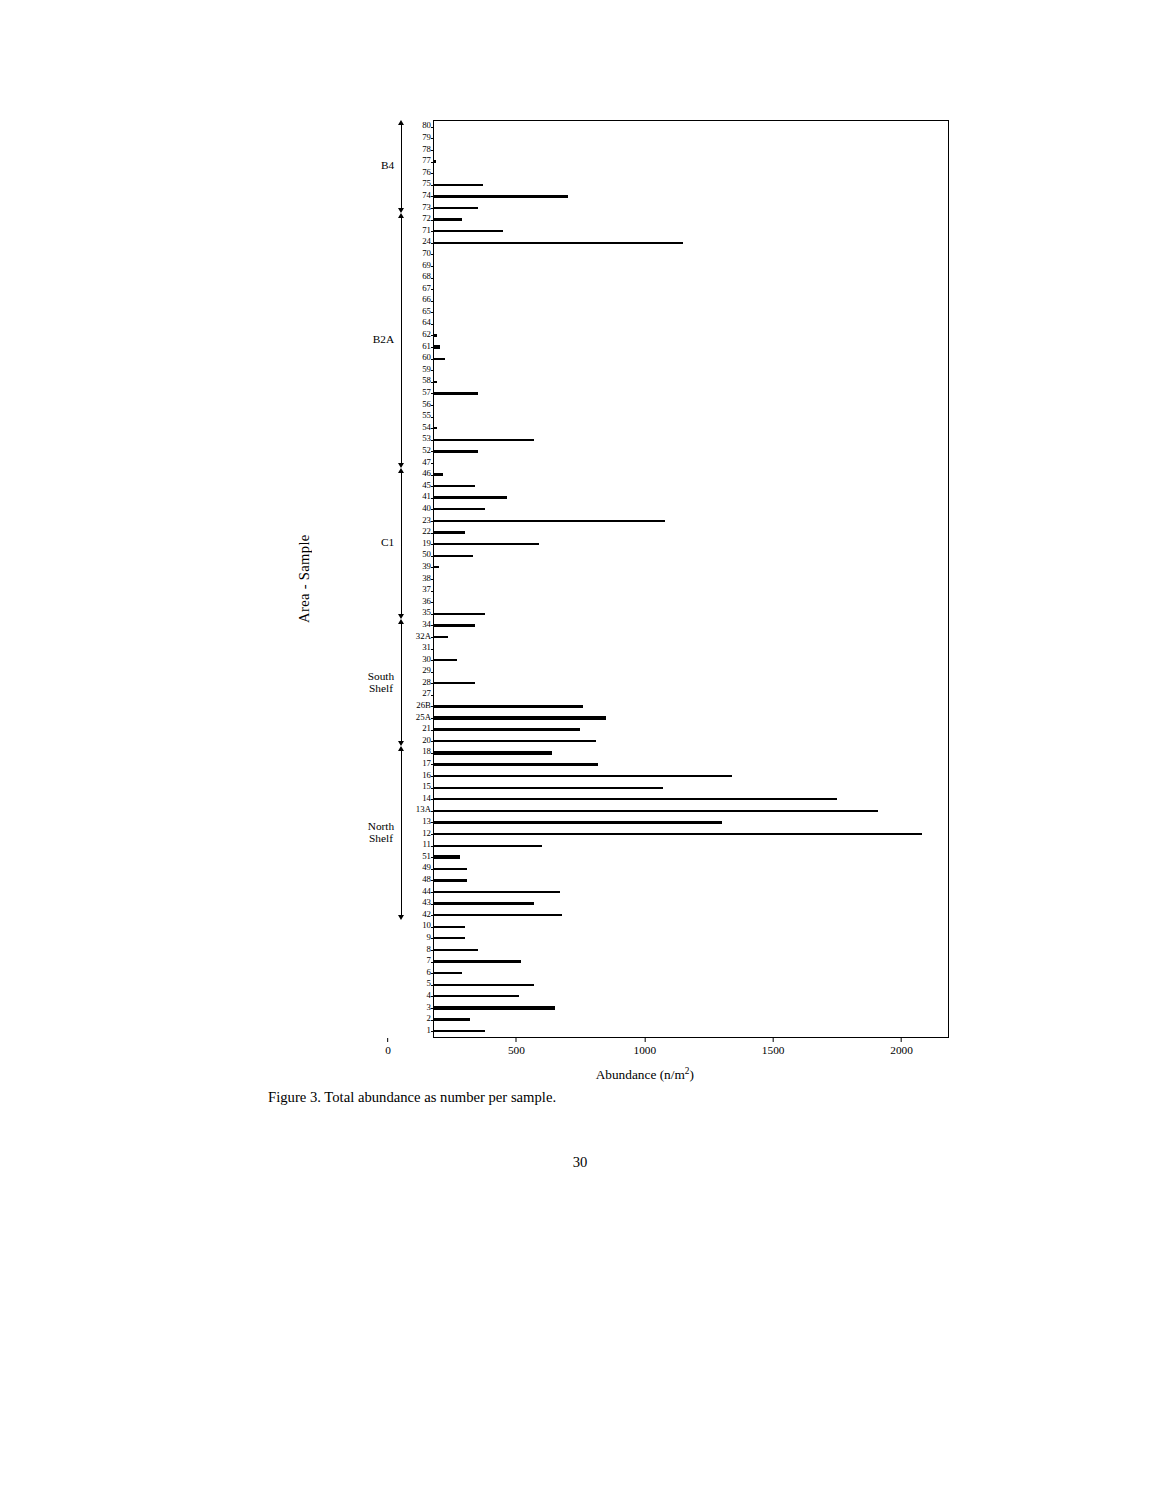Area - Sample
B4
B2A
C1
South
Shelf
North
Shelf
80
79
78
77
76
75
74
73
72
71
24
70
69
68
67
66
65
64
62
61
60
59
58
57
56
55
54
53
52
47
46
45
41
40
23
22
19
50
39
38
37
36
35
34
32A
31
30
29
28
27
26B
25A
21
20
18
17
16
15
14
13A
13
12
11
51
49
48
44
43
42
10
9
8
7
6
5
4
3
2
1
0
500
1000
1500
2000
Abundance (n/m2)
Figure 3. Total abundance as number per sample.
30